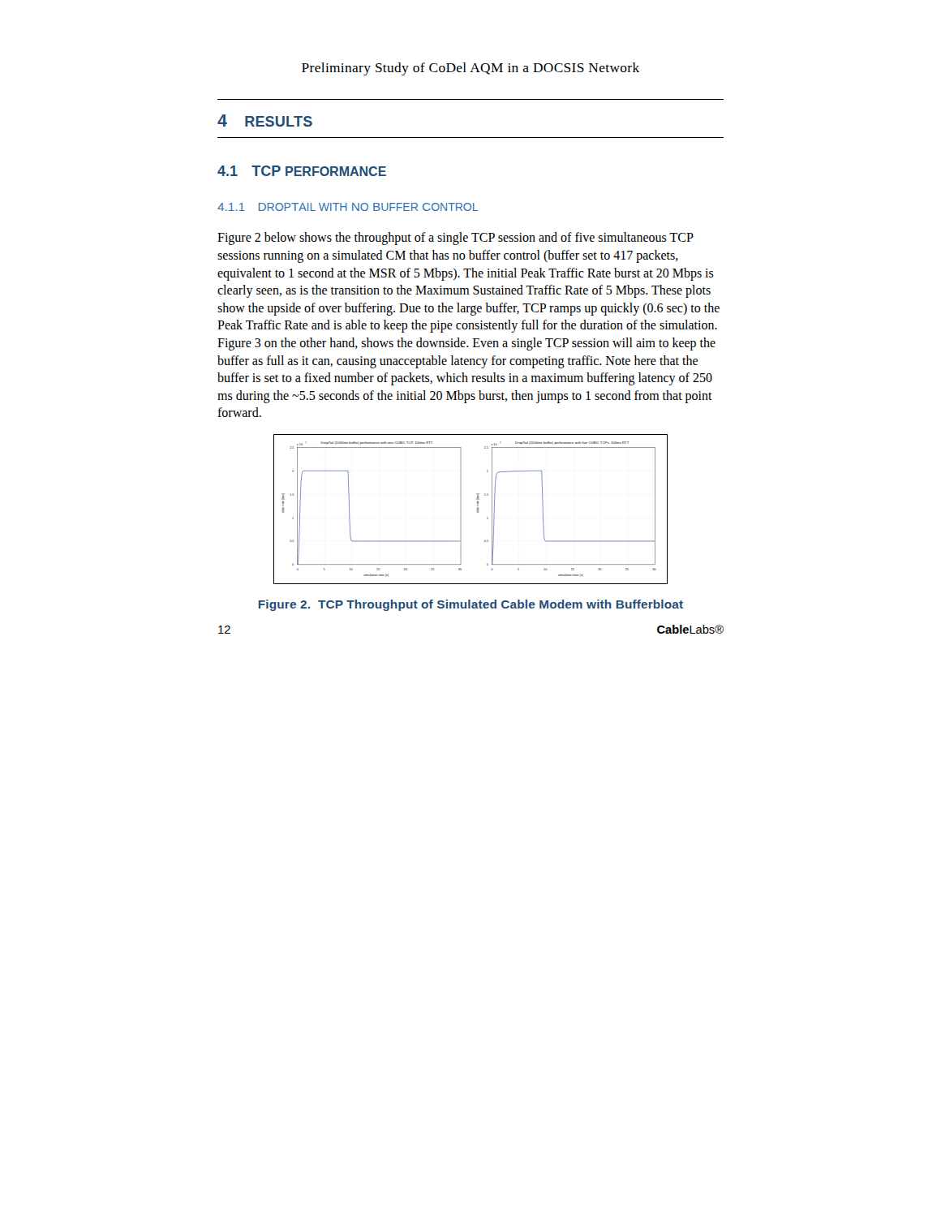Preliminary Study of CoDel AQM in a DOCSIS Network
4 RESULTS
4.1 TCP PERFORMANCE
4.1.1 DROPTAIL WITH NO BUFFER CONTROL
Figure 2 below shows the throughput of a single TCP session and of five simultaneous TCP sessions running on a simulated CM that has no buffer control (buffer set to 417 packets, equivalent to 1 second at the MSR of 5 Mbps). The initial Peak Traffic Rate burst at 20 Mbps is clearly seen, as is the transition to the Maximum Sustained Traffic Rate of 5 Mbps. These plots show the upside of over buffering. Due to the large buffer, TCP ramps up quickly (0.6 sec) to the Peak Traffic Rate and is able to keep the pipe consistently full for the duration of the simulation. Figure 3 on the other hand, shows the downside. Even a single TCP session will aim to keep the buffer as full as it can, causing unacceptable latency for competing traffic. Note here that the buffer is set to a fixed number of packets, which results in a maximum buffering latency of 250 ms during the ~5.5 seconds of the initial 20 Mbps burst, then jumps to 1 second from that point forward.
Figure 2. TCP Throughput of Simulated Cable Modem with Bufferbloat
12 CableLabs®